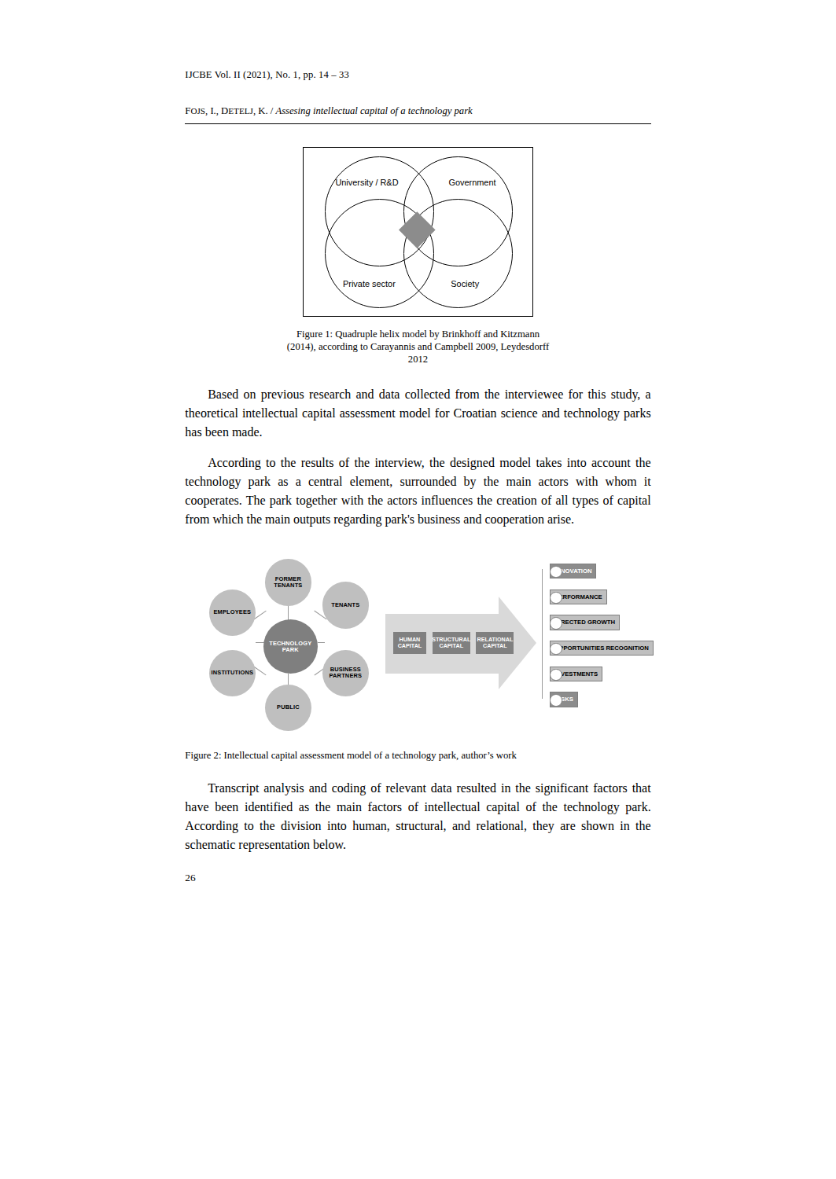IJCBE Vol. II (2021), No. 1, pp. 14 – 33
FOJS, I., DETELJ, K. / Assesing intellectual capital of a technology park
University / R&D
Government
Private sector
Society
Figure 1: Quadruple helix model by Brinkhoff and Kitzmann (2014), according to Carayannis and Campbell 2009, Leydesdorff 2012
Based on previous research and data collected from the interviewee for this study, a theoretical intellectual capital assessment model for Croatian science and technology parks has been made.
According to the results of the interview, the designed model takes into account the technology park as a central element, surrounded by the main actors with whom it cooperates. The park together with the actors influences the creation of all types of capital from which the main outputs regarding park's business and cooperation arise.
FORMER
TENANTS
TENANTS
EMPLOYEES
TECHNOLOGY
PARK
INSTITUTIONS
BUSINESS
PARTNERS
PUBLIC
HUMAN
CAPITAL
STRUCTURAL
CAPITAL
RELATIONAL
CAPITAL
INNOVATION
PERFORMANCE
DIRECTED GROWTH
OPPORTUNITIES RECOGNITION
INVESTMENTS
RISKS
Figure 2: Intellectual capital assessment model of a technology park, author’s work
Transcript analysis and coding of relevant data resulted in the significant factors that have been identified as the main factors of intellectual capital of the technology park. According to the division into human, structural, and relational, they are shown in the schematic representation below.
26